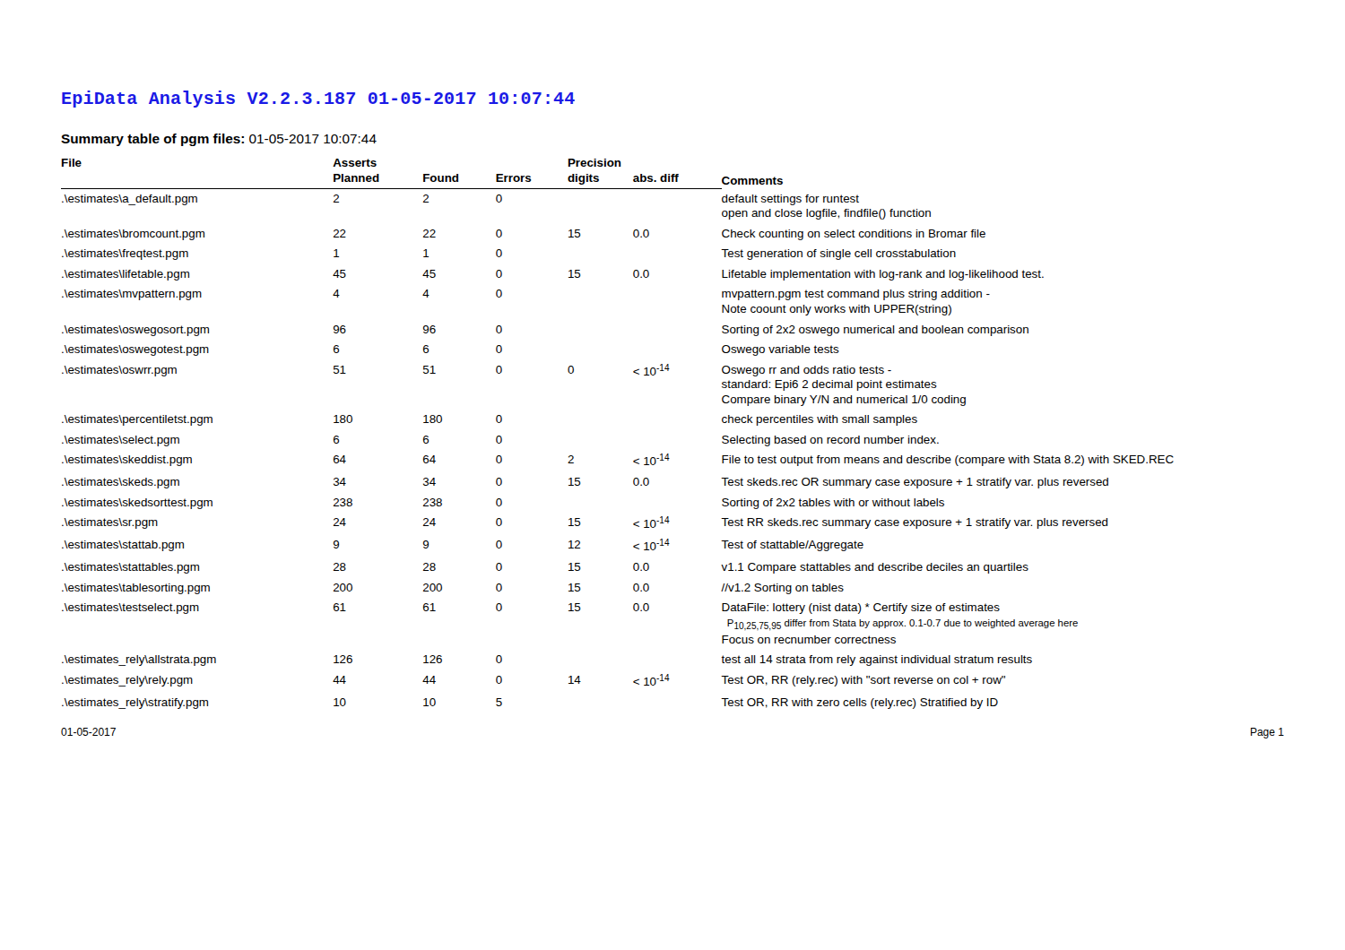EpiData Analysis V2.2.3.187 01-05-2017 10:07:44
Summary table of pgm files: 01-05-2017 10:07:44
| File | Asserts | Precision | Comments |
| --- | --- | --- | --- |
| | Planned | Found | Errors | digits | abs. diff |
| .\estimates\a_default.pgm | 2 | 2 | 0 | | | default settings for runtest open and close logfile, findfile() function |
| .\estimates\bromcount.pgm | 22 | 22 | 0 | 15 | 0.0 | Check counting on select conditions in Bromar file |
| .\estimates\freqtest.pgm | 1 | 1 | 0 | | | Test generation of single cell crosstabulation |
| .\estimates\lifetable.pgm | 45 | 45 | 0 | 15 | 0.0 | Lifetable implementation with log-rank and log-likelihood test. |
| .\estimates\mvpattern.pgm | 4 | 4 | 0 | | | mvpattern.pgm test command plus string addition - Note coount only works with UPPER(string) |
| .\estimates\oswegosort.pgm | 96 | 96 | 0 | | | Sorting of 2x2 oswego numerical and boolean comparison |
| .\estimates\oswegotest.pgm | 6 | 6 | 0 | | | Oswego variable tests |
| .\estimates\oswrr.pgm | 51 | 51 | 0 | 0 | < 10 -14 | Oswego rr and odds ratio tests - standard: Epi6 2 decimal point estimates Compare binary Y/N and numerical 1/0 coding |
| .\estimates\percentiletst.pgm | 180 | 180 | 0 | | | check percentiles with small samples |
| .\estimates\select.pgm | 6 | 6 | 0 | | | Selecting based on record number index. |
| .\estimates\skeddist.pgm | 64 | 64 | 0 | 2 | < 10 -14 | File to test output from means and describe (compare with Stata 8.2) with SKED.REC |
| .\estimates\skeds.pgm | 34 | 34 | 0 | 15 | 0.0 | Test skeds.rec OR summary case exposure + 1 stratify var. plus reversed |
| .\estimates\skedsorttest.pgm | 238 | 238 | 0 | | | Sorting of 2x2 tables with or without labels |
| .\estimates\sr.pgm | 24 | 24 | 0 | 15 | < 10 -14 | Test RR skeds.rec summary case exposure + 1 stratify var. plus reversed |
| .\estimates\stattab.pgm | 9 | 9 | 0 | 12 | < 10 -14 | Test of stattable/Aggregate |
| .\estimates\stattables.pgm | 28 | 28 | 0 | 15 | 0.0 | v1.1 Compare stattables and describe deciles an quartiles |
| .\estimates\tablesorting.pgm | 200 | 200 | 0 | 15 | 0.0 | //v1.2 Sorting on tables |
| .\estimates\testselect.pgm | 61 | 61 | 0 | 15 | 0.0 | DataFile: lottery (nist data) * Certify size of estimates P 10,25,75,95 differ from Stata by approx. 0.1-0.7 due to weighted average here Focus on recnumber correctness |
| .\estimates_rely\allstrata.pgm | 126 | 126 | 0 | | | test all 14 strata from rely against individual stratum results |
| .\estimates_rely\rely.pgm | 44 | 44 | 0 | 14 | < 10 -14 | Test OR, RR (rely.rec) with "sort reverse on col + row" |
| .\estimates_rely\stratify.pgm | 10 | 10 | 5 | | | Test OR, RR with zero cells (rely.rec) Stratified by ID |
01-05-2017 Page 1